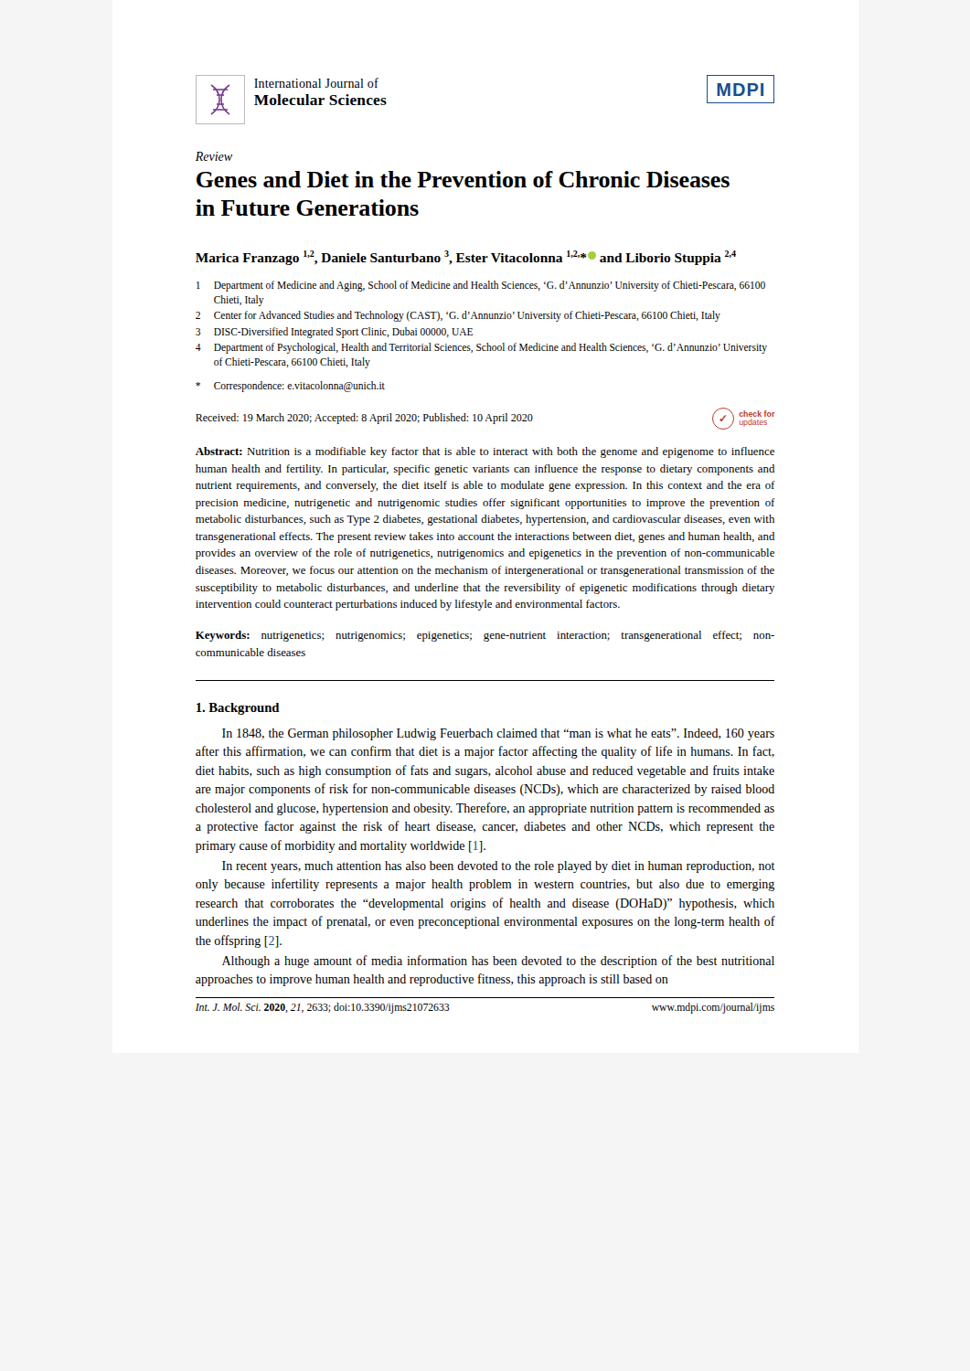International Journal of
Molecular Sciences
MDPI
Review
Genes and Diet in the Prevention of Chronic Diseases
in Future Generations
Marica Franzago 1,2, Daniele Santurbano 3, Ester Vitacolonna 1,2,* and Liborio Stuppia 2,4
1 Department of Medicine and Aging, School of Medicine and Health Sciences, ‘G. d’Annunzio’ University of Chieti-Pescara, 66100 Chieti, Italy
2 Center for Advanced Studies and Technology (CAST), ‘G. d’Annunzio’ University of Chieti-Pescara, 66100 Chieti, Italy
3 DISC-Diversified Integrated Sport Clinic, Dubai 00000, UAE
4 Department of Psychological, Health and Territorial Sciences, School of Medicine and Health Sciences, ‘G. d’Annunzio’ University of Chieti-Pescara, 66100 Chieti, Italy
*Correspondence: e.vitacolonna@unich.it
Received: 19 March 2020; Accepted: 8 April 2020; Published: 10 April 2020
✓
check forupdates
Abstract: Nutrition is a modifiable key factor that is able to interact with both the genome and epigenome to influence human health and fertility. In particular, specific genetic variants can influence the response to dietary components and nutrient requirements, and conversely, the diet itself is able to modulate gene expression. In this context and the era of precision medicine, nutrigenetic and nutrigenomic studies offer significant opportunities to improve the prevention of metabolic disturbances, such as Type 2 diabetes, gestational diabetes, hypertension, and cardiovascular diseases, even with transgenerational effects. The present review takes into account the interactions between diet, genes and human health, and provides an overview of the role of nutrigenetics, nutrigenomics and epigenetics in the prevention of non-communicable diseases. Moreover, we focus our attention on the mechanism of intergenerational or transgenerational transmission of the susceptibility to metabolic disturbances, and underline that the reversibility of epigenetic modifications through dietary intervention could counteract perturbations induced by lifestyle and environmental factors.
Keywords: nutrigenetics; nutrigenomics; epigenetics; gene-nutrient interaction; transgenerational effect; non-communicable diseases
1. Background
In 1848, the German philosopher Ludwig Feuerbach claimed that “man is what he eats”. Indeed, 160 years after this affirmation, we can confirm that diet is a major factor affecting the quality of life in humans. In fact, diet habits, such as high consumption of fats and sugars, alcohol abuse and reduced vegetable and fruits intake are major components of risk for non-communicable diseases (NCDs), which are characterized by raised blood cholesterol and glucose, hypertension and obesity. Therefore, an appropriate nutrition pattern is recommended as a protective factor against the risk of heart disease, cancer, diabetes and other NCDs, which represent the primary cause of morbidity and mortality worldwide [1].
In recent years, much attention has also been devoted to the role played by diet in human reproduction, not only because infertility represents a major health problem in western countries, but also due to emerging research that corroborates the “developmental origins of health and disease (DOHaD)” hypothesis, which underlines the impact of prenatal, or even preconceptional environmental exposures on the long-term health of the offspring [2].
Although a huge amount of media information has been devoted to the description of the best nutritional approaches to improve human health and reproductive fitness, this approach is still based on
Int. J. Mol. Sci. 2020, 21, 2633; doi:10.3390/ijms21072633
www.mdpi.com/journal/ijms